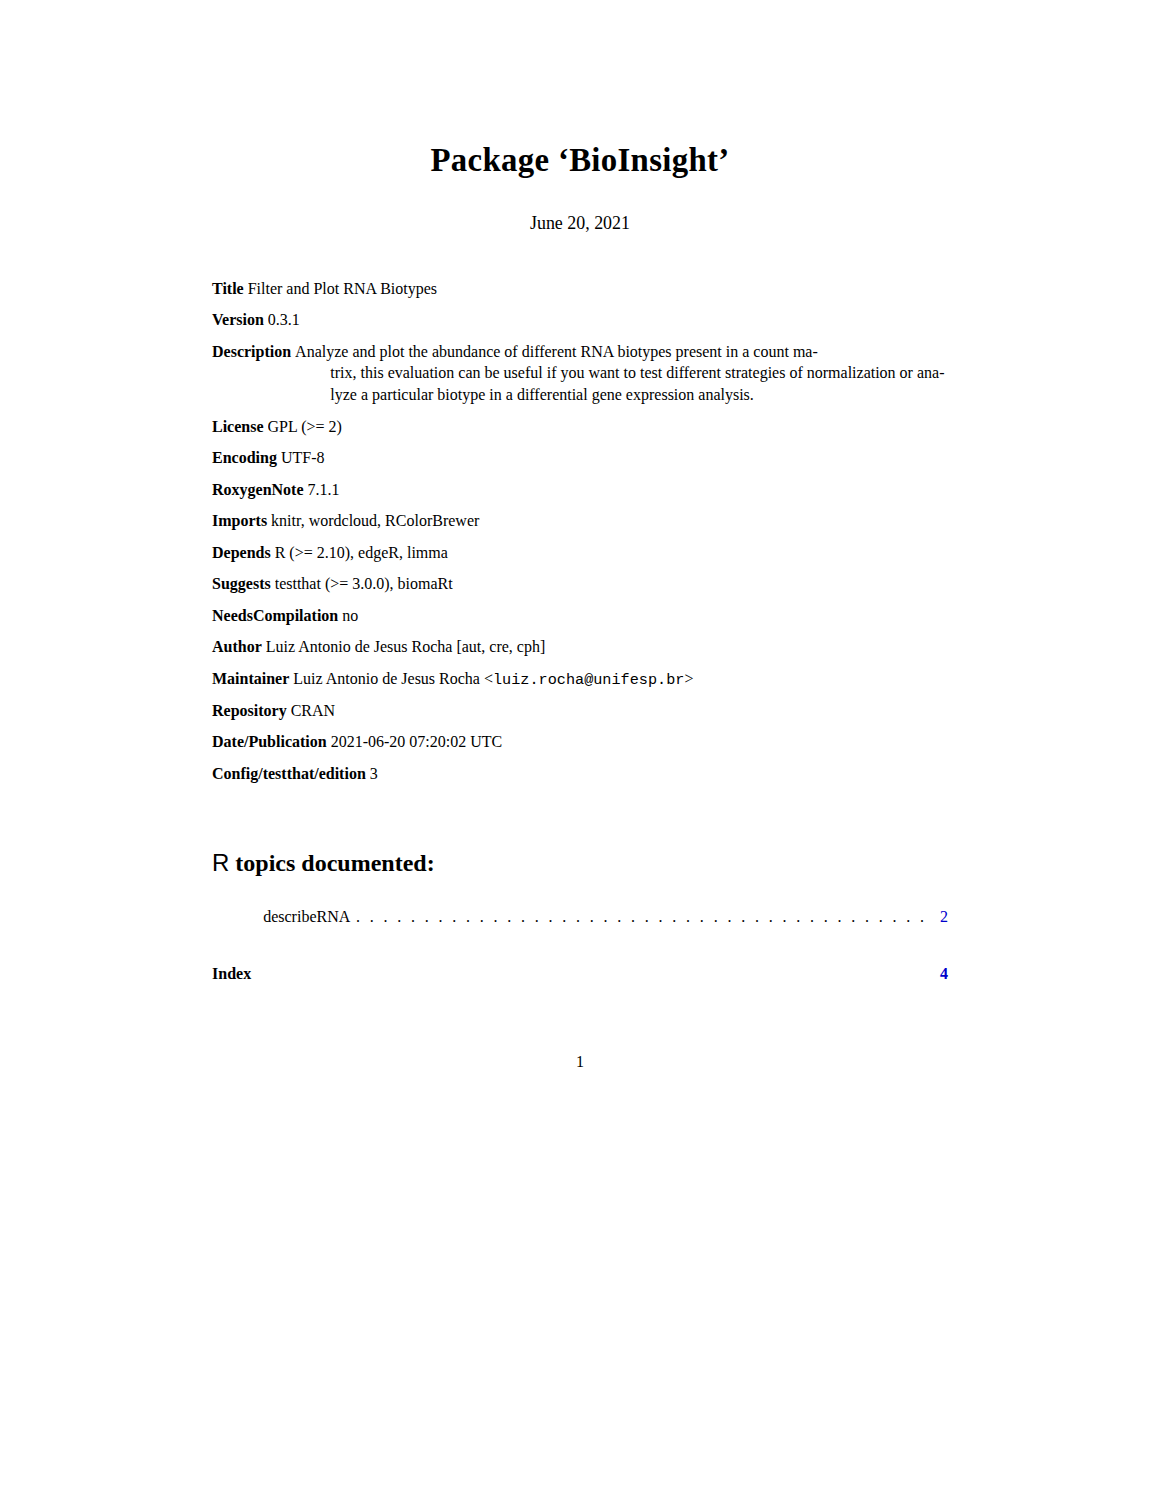Package ‘BioInsight’
June 20, 2021
Title
Filter and Plot RNA Biotypes
Version
0.3.1
Description
Analyze and plot the abundance of different RNA biotypes present in a count ma-
trix, this evaluation can be useful if you want to test different strategies of normalization or ana-
lyze a particular biotype in a differential gene expression analysis.
License
GPL (>= 2)
Encoding
UTF-8
RoxygenNote
7.1.1
Imports
knitr, wordcloud, RColorBrewer
Depends
R (>= 2.10), edgeR, limma
Suggests
testthat (>= 3.0.0), biomaRt
NeedsCompilation
no
Author
Luiz Antonio de Jesus Rocha [aut, cre, cph]
Maintainer
Luiz Antonio de Jesus Rocha <luiz.rocha@unifesp.br>
Repository
CRAN
Date/Publication
2021-06-20 07:20:02 UTC
Config/testthat/edition
3
R topics documented:
describeRNA . . . . . . . . . . . . . . . . . . . . . . . . . . . . . . . . . . . . . . . . . . . . . . . 2
Index 4
1